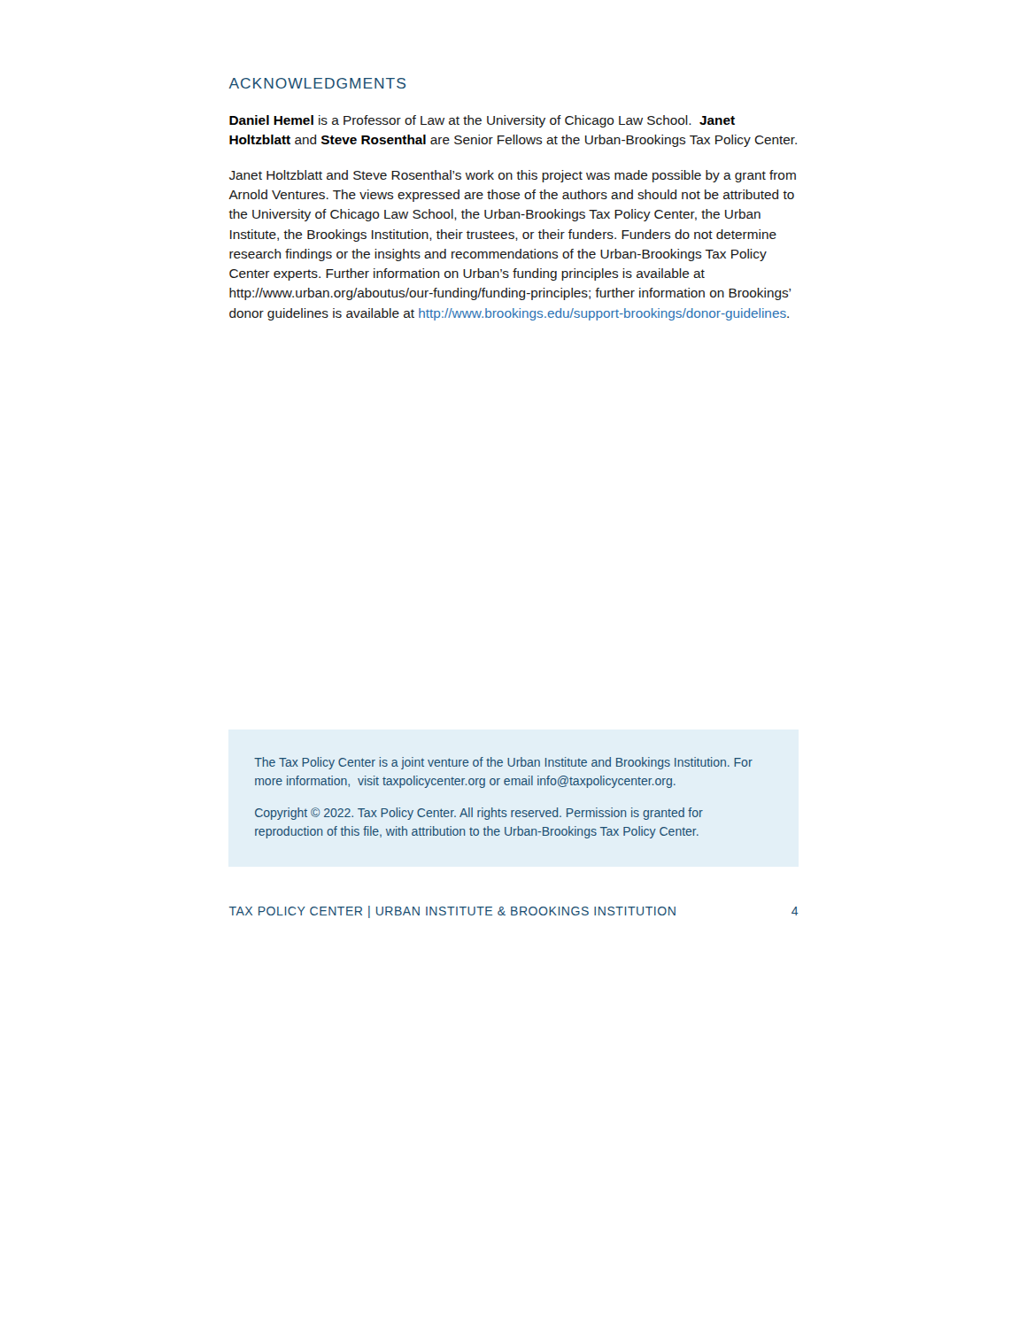Acknowledgments
Daniel Hemel is a Professor of Law at the University of Chicago Law School. Janet Holtzblatt and Steve Rosenthal are Senior Fellows at the Urban-Brookings Tax Policy Center.
Janet Holtzblatt and Steve Rosenthal’s work on this project was made possible by a grant from Arnold Ventures. The views expressed are those of the authors and should not be attributed to the University of Chicago Law School, the Urban-Brookings Tax Policy Center, the Urban Institute, the Brookings Institution, their trustees, or their funders. Funders do not determine research findings or the insights and recommendations of the Urban-Brookings Tax Policy Center experts. Further information on Urban’s funding principles is available at http://www.urban.org/aboutus/our-funding/funding-principles; further information on Brookings’ donor guidelines is available at http://www.brookings.edu/support-brookings/donor-guidelines.
The Tax Policy Center is a joint venture of the Urban Institute and Brookings Institution. For more information, visit taxpolicycenter.org or email info@taxpolicycenter.org.
Copyright © 2022. Tax Policy Center. All rights reserved. Permission is granted for reproduction of this file, with attribution to the Urban-Brookings Tax Policy Center.
Tax Policy Center | Urban Institute & Brookings Institution 4